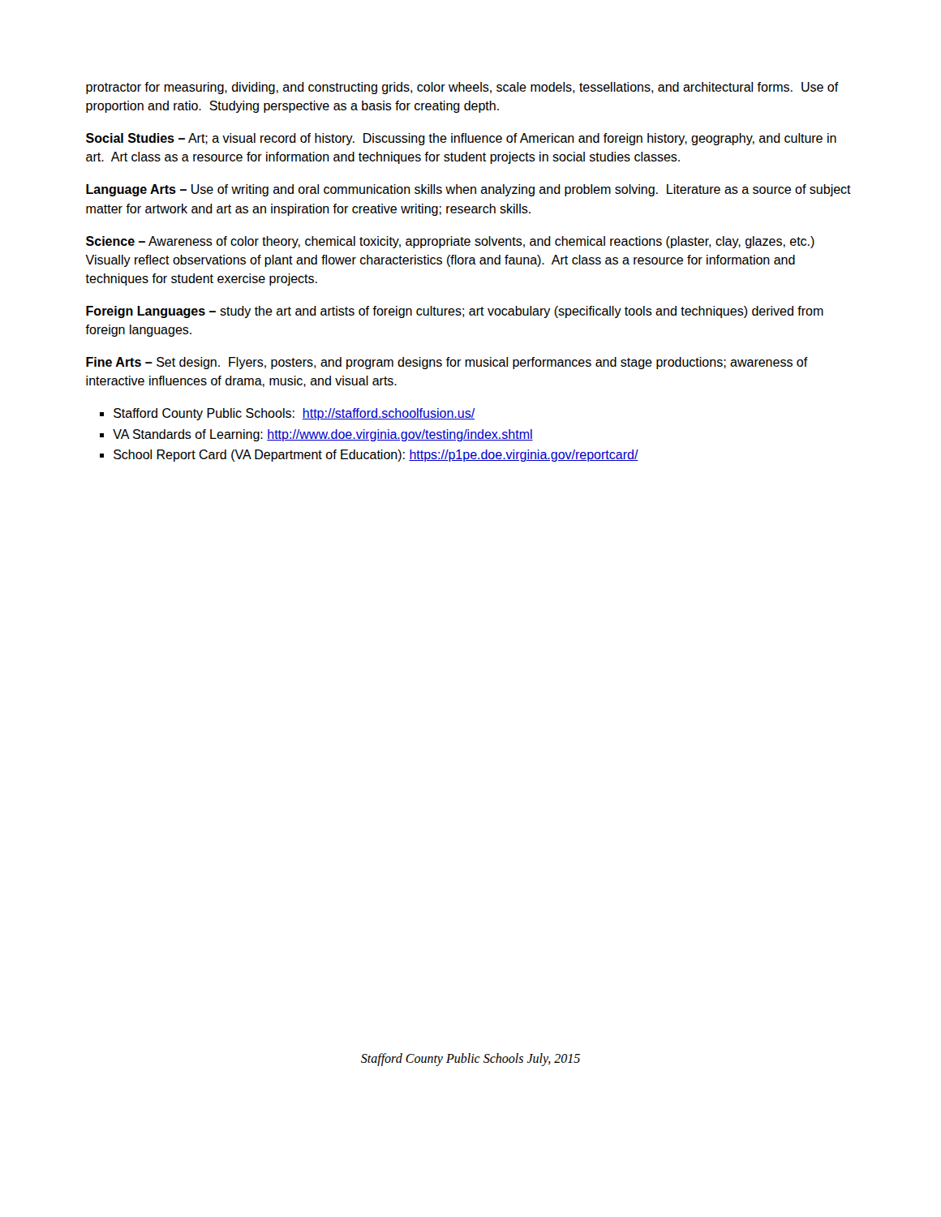protractor for measuring, dividing, and constructing grids, color wheels, scale models, tessellations, and architectural forms. Use of proportion and ratio. Studying perspective as a basis for creating depth.
Social Studies – Art; a visual record of history. Discussing the influence of American and foreign history, geography, and culture in art. Art class as a resource for information and techniques for student projects in social studies classes.
Language Arts – Use of writing and oral communication skills when analyzing and problem solving. Literature as a source of subject matter for artwork and art as an inspiration for creative writing; research skills.
Science – Awareness of color theory, chemical toxicity, appropriate solvents, and chemical reactions (plaster, clay, glazes, etc.) Visually reflect observations of plant and flower characteristics (flora and fauna). Art class as a resource for information and techniques for student exercise projects.
Foreign Languages – study the art and artists of foreign cultures; art vocabulary (specifically tools and techniques) derived from foreign languages.
Fine Arts – Set design. Flyers, posters, and program designs for musical performances and stage productions; awareness of interactive influences of drama, music, and visual arts.
Stafford County Public Schools: http://stafford.schoolfusion.us/
VA Standards of Learning: http://www.doe.virginia.gov/testing/index.shtml
School Report Card (VA Department of Education): https://p1pe.doe.virginia.gov/reportcard/
Stafford County Public Schools July, 2015